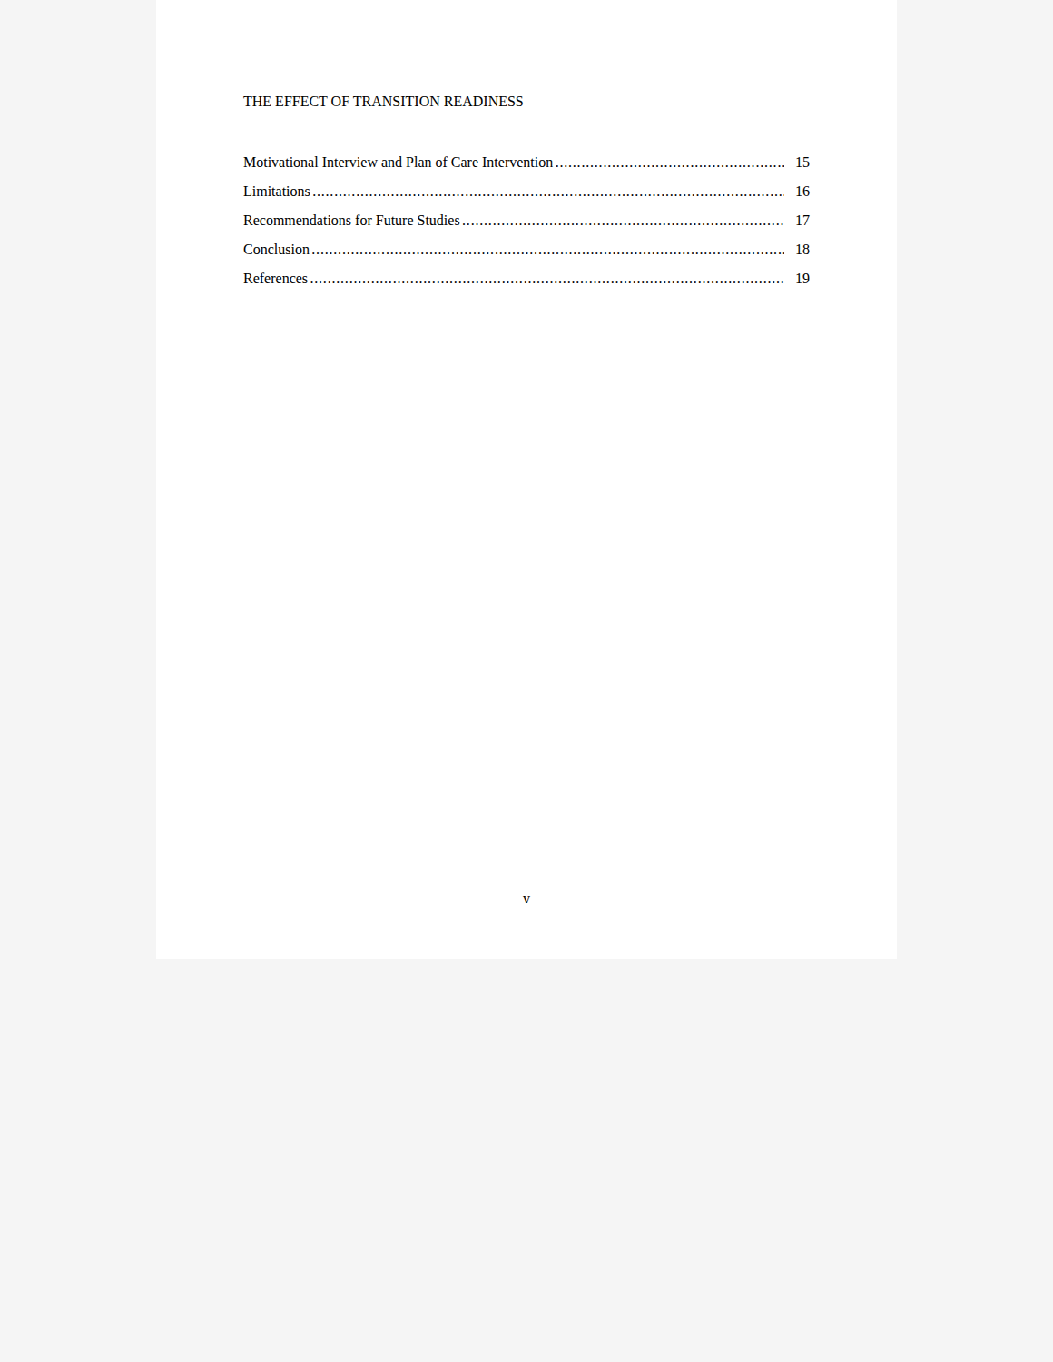The Effect of Transition Readiness
Motivational Interview and Plan of Care Intervention 15
Limitations 16
Recommendations for Future Studies 17
Conclusion 18
References 19
v